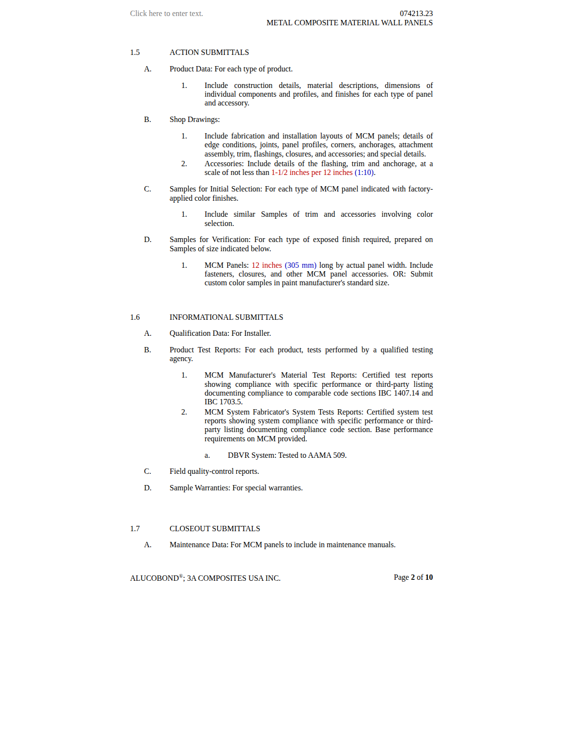Click here to enter text.
074213.23
METAL COMPOSITE MATERIAL WALL PANELS
1.5
ACTION SUBMITTALS
A.
Product Data: For each type of product.
1.
Include construction details, material descriptions, dimensions of individual components and profiles, and finishes for each type of panel and accessory.
B.
Shop Drawings:
1.
Include fabrication and installation layouts of MCM panels; details of edge conditions, joints, panel profiles, corners, anchorages, attachment assembly, trim, flashings, closures, and accessories; and special details.
2.
Accessories: Include details of the flashing, trim and anchorage, at a scale of not less than 1-1/2 inches per 12 inches (1:10).
C.
Samples for Initial Selection: For each type of MCM panel indicated with factory-applied color finishes.
1.
Include similar Samples of trim and accessories involving color selection.
D.
Samples for Verification: For each type of exposed finish required, prepared on Samples of size indicated below.
1.
MCM Panels: 12 inches (305 mm) long by actual panel width. Include fasteners, closures, and other MCM panel accessories. OR: Submit custom color samples in paint manufacturer's standard size.
1.6
INFORMATIONAL SUBMITTALS
A.
Qualification Data: For Installer.
B.
Product Test Reports: For each product, tests performed by a qualified testing agency.
1.
MCM Manufacturer's Material Test Reports: Certified test reports showing compliance with specific performance or third-party listing documenting compliance to comparable code sections IBC 1407.14 and IBC 1703.5.
2.
MCM System Fabricator's System Tests Reports: Certified system test reports showing system compliance with specific performance or third-party listing documenting compliance code section. Base performance requirements on MCM provided.
a.
DBVR System: Tested to AAMA 509.
C.
Field quality-control reports.
D.
Sample Warranties: For special warranties.
1.7
CLOSEOUT SUBMITTALS
A.
Maintenance Data: For MCM panels to include in maintenance manuals.
ALUCOBOND®; 3A COMPOSITES USA INC.
Page 2 of 10